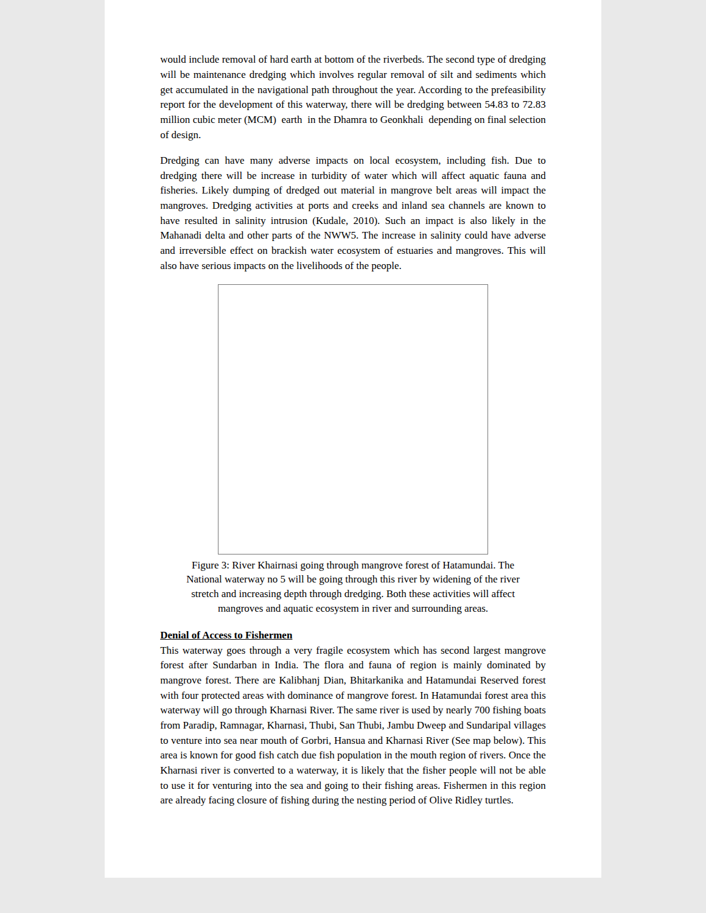would include removal of hard earth at bottom of the riverbeds. The second type of dredging will be maintenance dredging which involves regular removal of silt and sediments which get accumulated in the navigational path throughout the year. According to the prefeasibility report for the development of this waterway, there will be dredging between 54.83 to 72.83 million cubic meter (MCM) earth in the Dhamra to Geonkhali depending on final selection of design.
Dredging can have many adverse impacts on local ecosystem, including fish. Due to dredging there will be increase in turbidity of water which will affect aquatic fauna and fisheries. Likely dumping of dredged out material in mangrove belt areas will impact the mangroves. Dredging activities at ports and creeks and inland sea channels are known to have resulted in salinity intrusion (Kudale, 2010). Such an impact is also likely in the Mahanadi delta and other parts of the NWW5. The increase in salinity could have adverse and irreversible effect on brackish water ecosystem of estuaries and mangroves. This will also have serious impacts on the livelihoods of the people.
Figure 3: River Khairnasi going through mangrove forest of Hatamundai. The National waterway no 5 will be going through this river by widening of the river stretch and increasing depth through dredging. Both these activities will affect mangroves and aquatic ecosystem in river and surrounding areas.
Denial of Access to Fishermen
This waterway goes through a very fragile ecosystem which has second largest mangrove forest after Sundarban in India. The flora and fauna of region is mainly dominated by mangrove forest. There are Kalibhanj Dian, Bhitarkanika and Hatamundai Reserved forest with four protected areas with dominance of mangrove forest. In Hatamundai forest area this waterway will go through Kharnasi River. The same river is used by nearly 700 fishing boats from Paradip, Ramnagar, Kharnasi, Thubi, San Thubi, Jambu Dweep and Sundaripal villages to venture into sea near mouth of Gorbri, Hansua and Kharnasi River (See map below). This area is known for good fish catch due fish population in the mouth region of rivers. Once the Kharnasi river is converted to a waterway, it is likely that the fisher people will not be able to use it for venturing into the sea and going to their fishing areas. Fishermen in this region are already facing closure of fishing during the nesting period of Olive Ridley turtles.